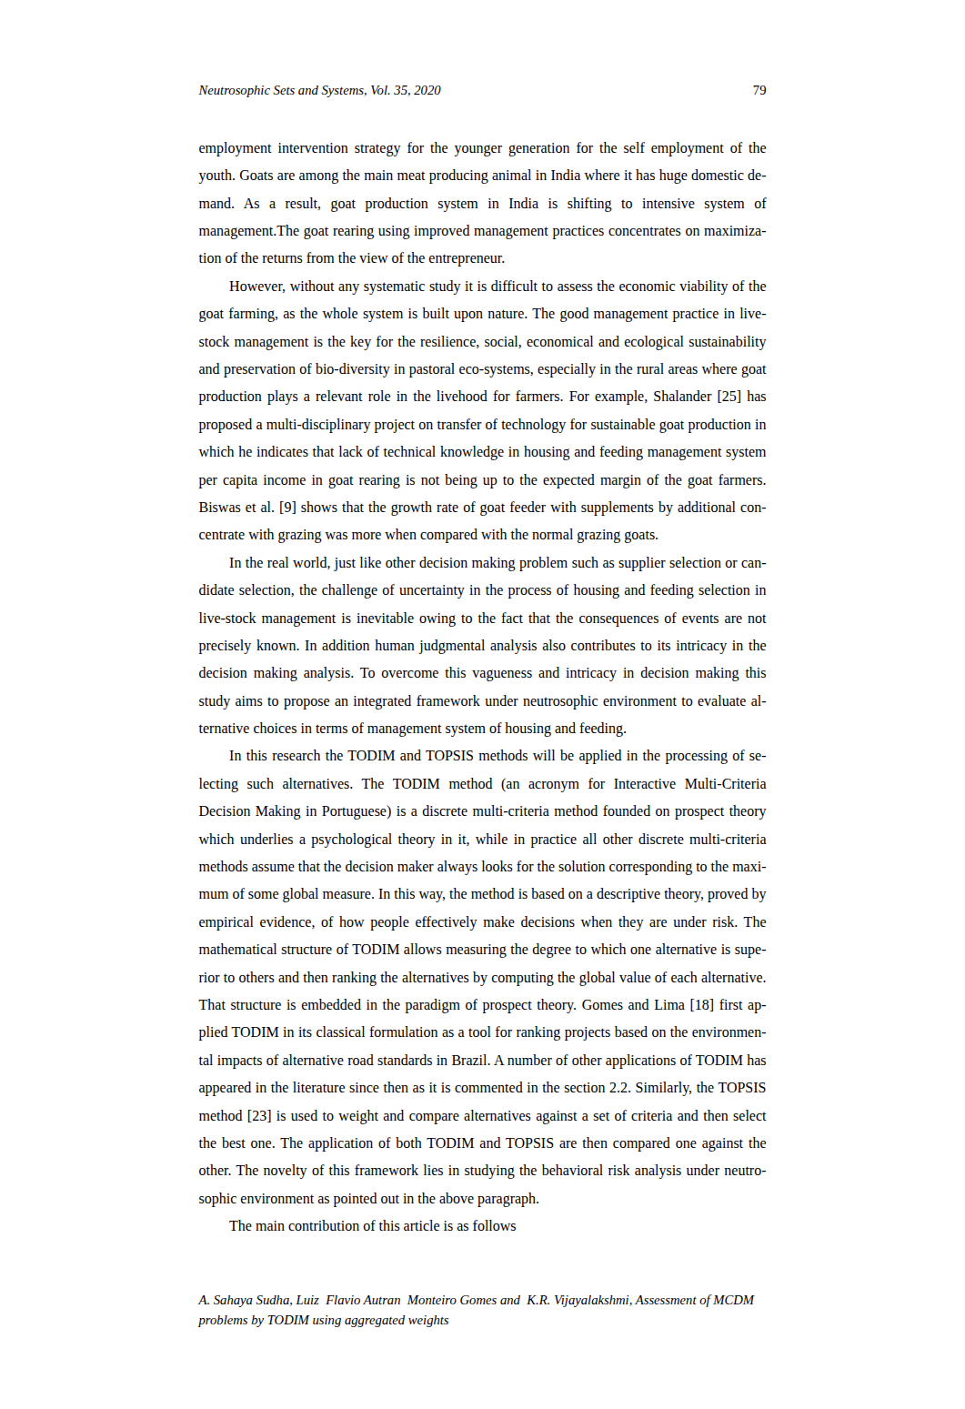Neutrosophic Sets and Systems, Vol. 35, 2020 79
employment intervention strategy for the younger generation for the self employment of the youth. Goats are among the main meat producing animal in India where it has huge domestic demand. As a result, goat production system in India is shifting to intensive system of management.The goat rearing using improved management practices concentrates on maximization of the returns from the view of the entrepreneur.
However, without any systematic study it is difficult to assess the economic viability of the goat farming, as the whole system is built upon nature. The good management practice in livestock management is the key for the resilience, social, economical and ecological sustainability and preservation of bio-diversity in pastoral eco-systems, especially in the rural areas where goat production plays a relevant role in the livehood for farmers. For example, Shalander [25] has proposed a multi-disciplinary project on transfer of technology for sustainable goat production in which he indicates that lack of technical knowledge in housing and feeding management system per capita income in goat rearing is not being up to the expected margin of the goat farmers. Biswas et al. [9] shows that the growth rate of goat feeder with supplements by additional concentrate with grazing was more when compared with the normal grazing goats.
In the real world, just like other decision making problem such as supplier selection or candidate selection, the challenge of uncertainty in the process of housing and feeding selection in live-stock management is inevitable owing to the fact that the consequences of events are not precisely known. In addition human judgmental analysis also contributes to its intricacy in the decision making analysis. To overcome this vagueness and intricacy in decision making this study aims to propose an integrated framework under neutrosophic environment to evaluate alternative choices in terms of management system of housing and feeding.
In this research the TODIM and TOPSIS methods will be applied in the processing of selecting such alternatives. The TODIM method (an acronym for Interactive Multi-Criteria Decision Making in Portuguese) is a discrete multi-criteria method founded on prospect theory which underlies a psychological theory in it, while in practice all other discrete multi-criteria methods assume that the decision maker always looks for the solution corresponding to the maximum of some global measure. In this way, the method is based on a descriptive theory, proved by empirical evidence, of how people effectively make decisions when they are under risk. The mathematical structure of TODIM allows measuring the degree to which one alternative is superior to others and then ranking the alternatives by computing the global value of each alternative. That structure is embedded in the paradigm of prospect theory. Gomes and Lima [18] first applied TODIM in its classical formulation as a tool for ranking projects based on the environmental impacts of alternative road standards in Brazil. A number of other applications of TODIM has appeared in the literature since then as it is commented in the section 2.2. Similarly, the TOPSIS method [23] is used to weight and compare alternatives against a set of criteria and then select the best one. The application of both TODIM and TOPSIS are then compared one against the other. The novelty of this framework lies in studying the behavioral risk analysis under neutrosophic environment as pointed out in the above paragraph.
The main contribution of this article is as follows
A. Sahaya Sudha, Luiz Flavio Autran Monteiro Gomes and K.R. Vijayalakshmi, Assessment of MCDM problems by TODIM using aggregated weights